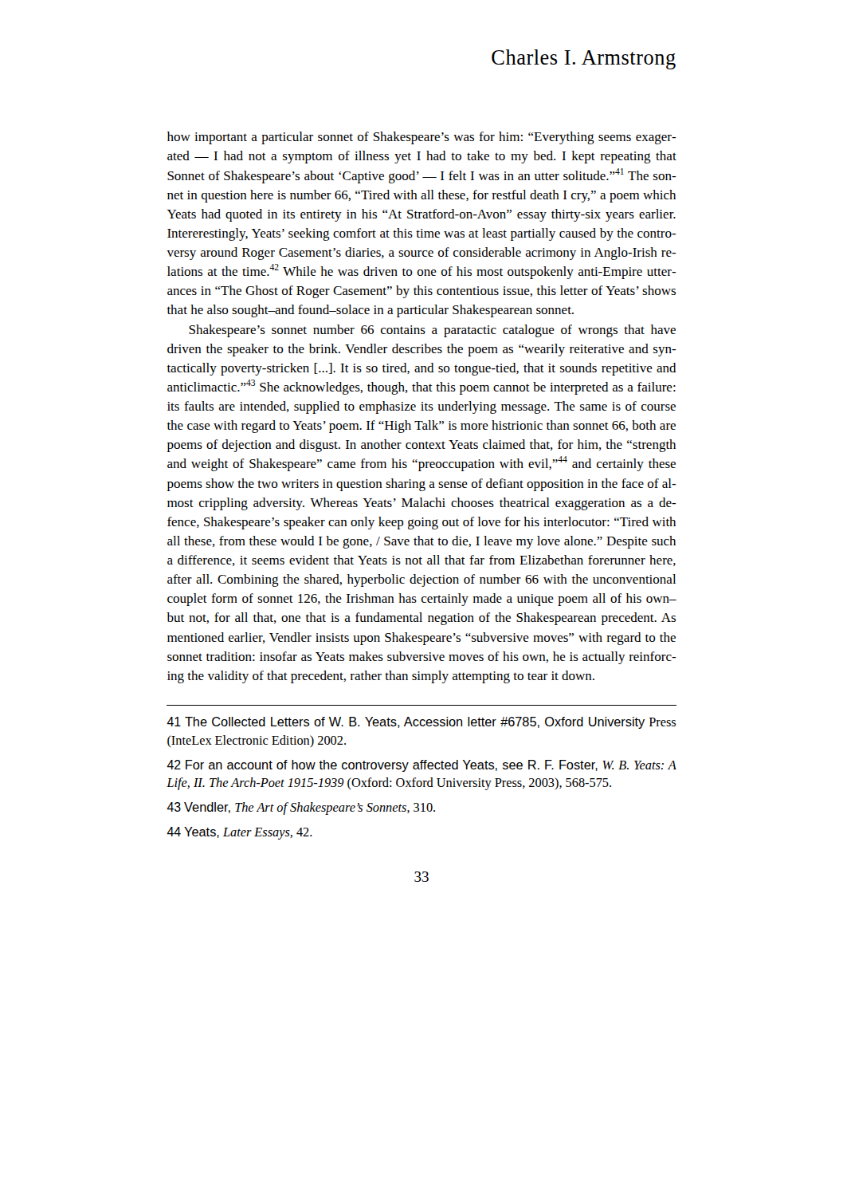Charles I. Armstrong
how important a particular sonnet of Shakespeare’s was for him: “Everything seems exagerated — I had not a symptom of illness yet I had to take to my bed. I kept repeating that Sonnet of Shakespeare’s about ‘Captive good’ — I felt I was in an utter solitude.”41 The sonnet in question here is number 66, “Tired with all these, for restful death I cry,” a poem which Yeats had quoted in its entirety in his “At Stratford-on-Avon” essay thirty-six years earlier. Intererestingly, Yeats’ seeking comfort at this time was at least partially caused by the controversy around Roger Casement’s diaries, a source of considerable acrimony in Anglo-Irish relations at the time.42 While he was driven to one of his most outspokenly anti-Empire utterances in “The Ghost of Roger Casement” by this contentious issue, this letter of Yeats’ shows that he also sought–and found–solace in a particular Shakespearean sonnet.
Shakespeare’s sonnet number 66 contains a paratactic catalogue of wrongs that have driven the speaker to the brink. Vendler describes the poem as “wearily reiterative and syntactically poverty-stricken [...]. It is so tired, and so tongue-tied, that it sounds repetitive and anticlimactic.”43 She acknowledges, though, that this poem cannot be interpreted as a failure: its faults are intended, supplied to emphasize its underlying message. The same is of course the case with regard to Yeats’ poem. If “High Talk” is more histrionic than sonnet 66, both are poems of dejection and disgust. In another context Yeats claimed that, for him, the “strength and weight of Shakespeare” came from his “preoccupation with evil,”44 and certainly these poems show the two writers in question sharing a sense of defiant opposition in the face of almost crippling adversity. Whereas Yeats’ Malachi chooses theatrical exaggeration as a defence, Shakespeare’s speaker can only keep going out of love for his interlocutor: “Tired with all these, from these would I be gone, / Save that to die, I leave my love alone.” Despite such a difference, it seems evident that Yeats is not all that far from Elizabethan forerunner here, after all. Combining the shared, hyperbolic dejection of number 66 with the unconventional couplet form of sonnet 126, the Irishman has certainly made a unique poem all of his own–but not, for all that, one that is a fundamental negation of the Shakespearean precedent. As mentioned earlier, Vendler insists upon Shakespeare’s “subversive moves” with regard to the sonnet tradition: insofar as Yeats makes subversive moves of his own, he is actually reinforcing the validity of that precedent, rather than simply attempting to tear it down.
41 The Collected Letters of W. B. Yeats, Accession letter #6785, Oxford University Press (InteLex Electronic Edition) 2002.
42 For an account of how the controversy affected Yeats, see R. F. Foster, W. B. Yeats: A Life, II. The Arch-Poet 1915-1939 (Oxford: Oxford University Press, 2003), 568-575.
43 Vendler, The Art of Shakespeare’s Sonnets, 310.
44 Yeats, Later Essays, 42.
33